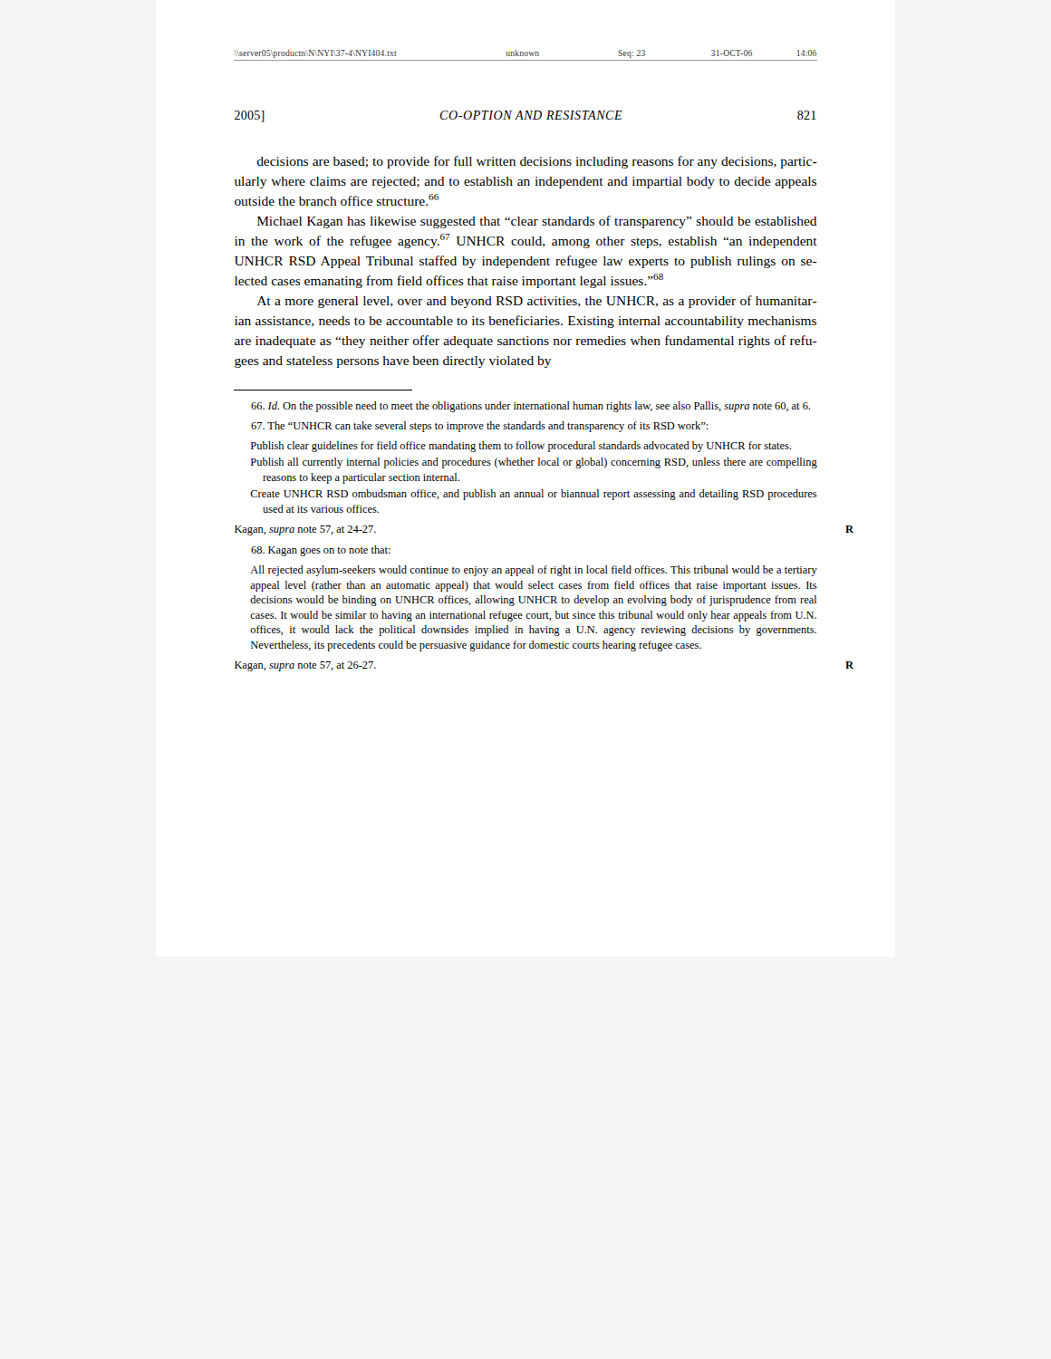\\server05\productn\N\NYI\37-4\NYI404.txt unknown Seq: 23 31-OCT-06 14:06
2005] CO-OPTION AND RESISTANCE 821
decisions are based; to provide for full written decisions including reasons for any decisions, particularly where claims are rejected; and to establish an independent and impartial body to decide appeals outside the branch office structure.66
Michael Kagan has likewise suggested that “clear standards of transparency” should be established in the work of the refugee agency.67 UNHCR could, among other steps, establish “an independent UNHCR RSD Appeal Tribunal staffed by independent refugee law experts to publish rulings on selected cases emanating from field offices that raise important legal issues.”68
At a more general level, over and beyond RSD activities, the UNHCR, as a provider of humanitarian assistance, needs to be accountable to its beneficiaries. Existing internal accountability mechanisms are inadequate as “they neither offer adequate sanctions nor remedies when fundamental rights of refugees and stateless persons have been directly violated by
66. Id. On the possible need to meet the obligations under international human rights law, see also Pallis, supra note 60, at 6.
67. The “UNHCR can take several steps to improve the standards and transparency of its RSD work”:
Publish clear guidelines for field office mandating them to follow procedural standards advocated by UNHCR for states.
Publish all currently internal policies and procedures (whether local or global) concerning RSD, unless there are compelling reasons to keep a particular section internal.
Create UNHCR RSD ombudsman office, and publish an annual or biannual report assessing and detailing RSD procedures used at its various offices.
Kagan, supra note 57, at 24-27. R
68. Kagan goes on to note that:
All rejected asylum-seekers would continue to enjoy an appeal of right in local field offices. This tribunal would be a tertiary appeal level (rather than an automatic appeal) that would select cases from field offices that raise important issues. Its decisions would be binding on UNHCR offices, allowing UNHCR to develop an evolving body of jurisprudence from real cases. It would be similar to having an international refugee court, but since this tribunal would only hear appeals from U.N. offices, it would lack the political downsides implied in having a U.N. agency reviewing decisions by governments. Nevertheless, its precedents could be persuasive guidance for domestic courts hearing refugee cases.
Kagan, supra note 57, at 26-27. R